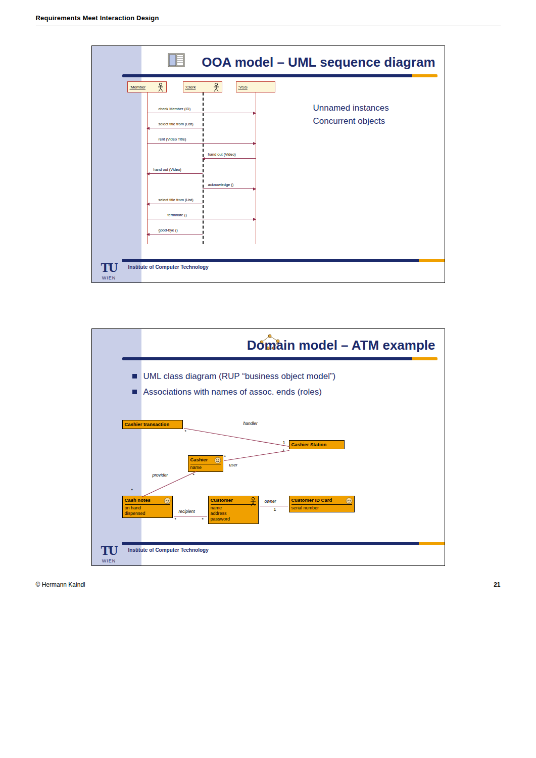Requirements Meet Interaction Design
OOA model – UML sequence diagram
Unnamed instances
Concurrent objects
:Member
:Clerk
:VSS
check Member (ID)
select title from (List)
rent (Video Title)
hand out (Video)
hand out (Video)
acknowledge ()
select title from (List)
terminate ()
good-bye ()
Institute of Computer Technology
TU
WIEN
Domain model – ATM example
UML class diagram (RUP “business object model”)
Associations with names of assoc. ends (roles)
Cashier transaction
Cashier Station
Cashier
name
Cash notes
on hand
dispensed
Customer
name
address
password
Customer ID Card
serial number
handler
*
1
user
*
*
provider
*
*
recipient
*
*
owner
1
Institute of Computer Technology
TU
WIEN
© Hermann Kaindl
21